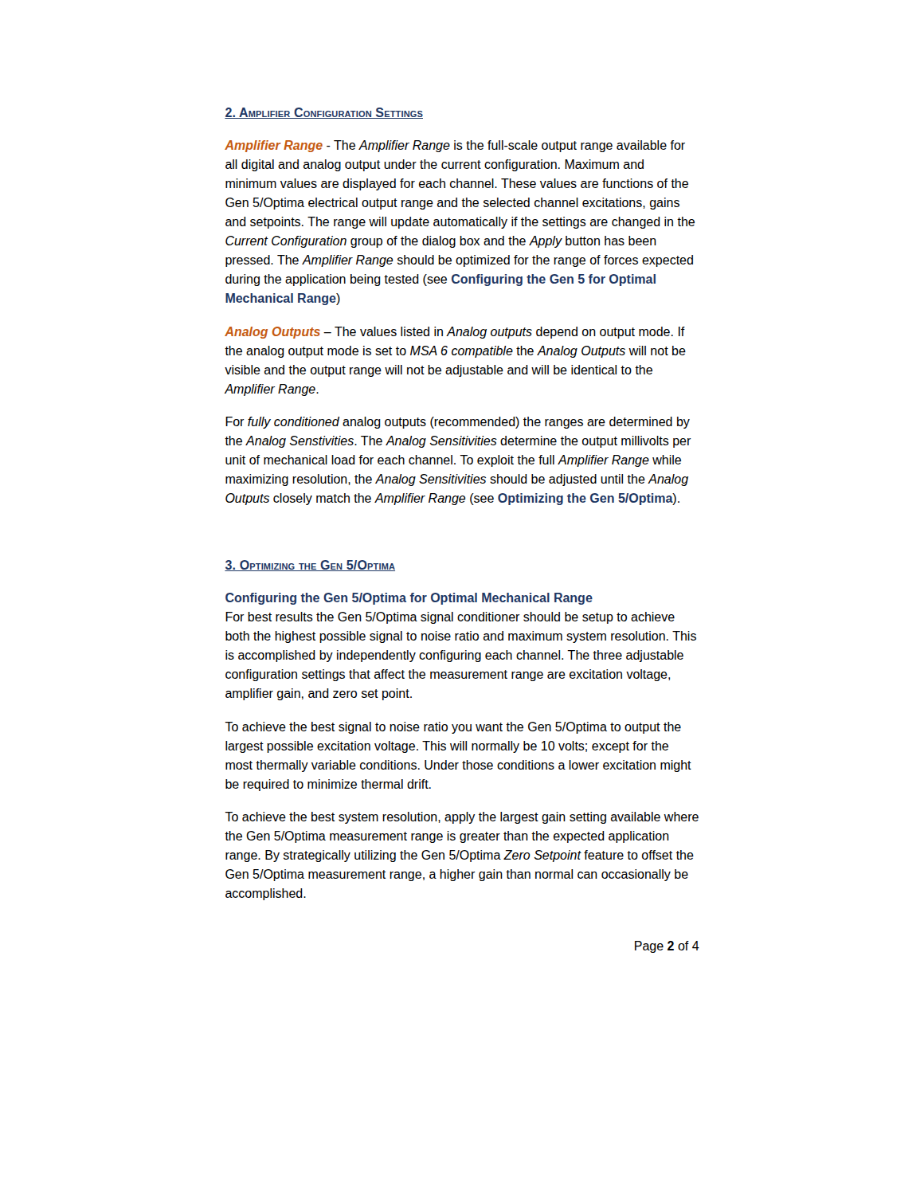2. Amplifier Configuration Settings
Amplifier Range - The Amplifier Range is the full-scale output range available for all digital and analog output under the current configuration. Maximum and minimum values are displayed for each channel. These values are functions of the Gen 5/Optima electrical output range and the selected channel excitations, gains and setpoints. The range will update automatically if the settings are changed in the Current Configuration group of the dialog box and the Apply button has been pressed. The Amplifier Range should be optimized for the range of forces expected during the application being tested (see Configuring the Gen 5 for Optimal Mechanical Range)
Analog Outputs – The values listed in Analog outputs depend on output mode. If the analog output mode is set to MSA 6 compatible the Analog Outputs will not be visible and the output range will not be adjustable and will be identical to the Amplifier Range.
For fully conditioned analog outputs (recommended) the ranges are determined by the Analog Senstivities. The Analog Sensitivities determine the output millivolts per unit of mechanical load for each channel. To exploit the full Amplifier Range while maximizing resolution, the Analog Sensitivities should be adjusted until the Analog Outputs closely match the Amplifier Range (see Optimizing the Gen 5/Optima).
3. Optimizing the Gen 5/Optima
Configuring the Gen 5/Optima for Optimal Mechanical Range
For best results the Gen 5/Optima signal conditioner should be setup to achieve both the highest possible signal to noise ratio and maximum system resolution. This is accomplished by independently configuring each channel. The three adjustable configuration settings that affect the measurement range are excitation voltage, amplifier gain, and zero set point.
To achieve the best signal to noise ratio you want the Gen 5/Optima to output the largest possible excitation voltage. This will normally be 10 volts; except for the most thermally variable conditions. Under those conditions a lower excitation might be required to minimize thermal drift.
To achieve the best system resolution, apply the largest gain setting available where the Gen 5/Optima measurement range is greater than the expected application range. By strategically utilizing the Gen 5/Optima Zero Setpoint feature to offset the Gen 5/Optima measurement range, a higher gain than normal can occasionally be accomplished.
Page 2 of 4